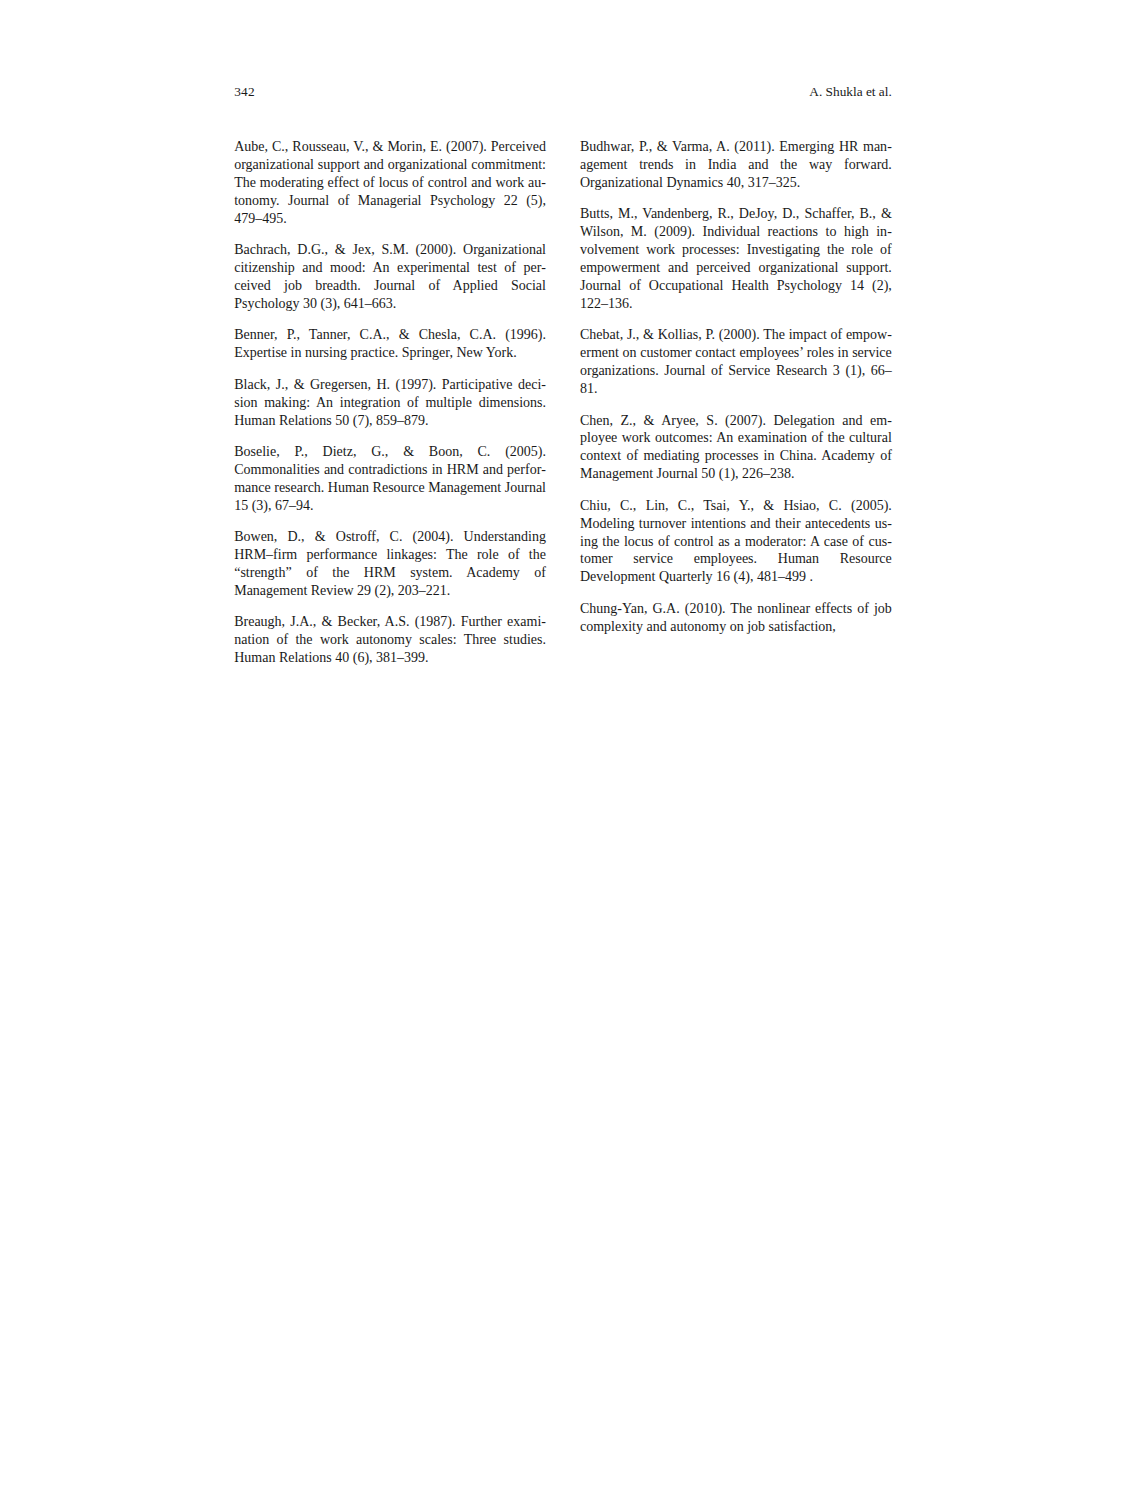342 A. Shukla et al.
Aube, C., Rousseau, V., & Morin, E. (2007). Perceived organizational support and organizational commitment: The moderating effect of locus of control and work autonomy. Journal of Managerial Psychology 22 (5), 479–495.
Bachrach, D.G., & Jex, S.M. (2000). Organizational citizenship and mood: An experimental test of perceived job breadth. Journal of Applied Social Psychology 30 (3), 641–663.
Benner, P., Tanner, C.A., & Chesla, C.A. (1996). Expertise in nursing practice. Springer, New York.
Black, J., & Gregersen, H. (1997). Participative decision making: An integration of multiple dimensions. Human Relations 50 (7), 859–879.
Boselie, P., Dietz, G., & Boon, C. (2005). Commonalities and contradictions in HRM and performance research. Human Resource Management Journal 15 (3), 67–94.
Bowen, D., & Ostroff, C. (2004). Understanding HRM–firm performance linkages: The role of the “strength” of the HRM system. Academy of Management Review 29 (2), 203–221.
Breaugh, J.A., & Becker, A.S. (1987). Further examination of the work autonomy scales: Three studies. Human Relations 40 (6), 381–399.
Budhwar, P., & Varma, A. (2011). Emerging HR management trends in India and the way forward. Organizational Dynamics 40, 317–325.
Butts, M., Vandenberg, R., DeJoy, D., Schaffer, B., & Wilson, M. (2009). Individual reactions to high involvement work processes: Investigating the role of empowerment and perceived organizational support. Journal of Occupational Health Psychology 14 (2), 122–136.
Chebat, J., & Kollias, P. (2000). The impact of empowerment on customer contact employees’ roles in service organizations. Journal of Service Research 3 (1), 66–81.
Chen, Z., & Aryee, S. (2007). Delegation and employee work outcomes: An examination of the cultural context of mediating processes in China. Academy of Management Journal 50 (1), 226–238.
Chiu, C., Lin, C., Tsai, Y., & Hsiao, C. (2005). Modeling turnover intentions and their antecedents using the locus of control as a moderator: A case of customer service employees. Human Resource Development Quarterly 16 (4), 481–499 .
Chung-Yan, G.A. (2010). The nonlinear effects of job complexity and autonomy on job satisfaction,